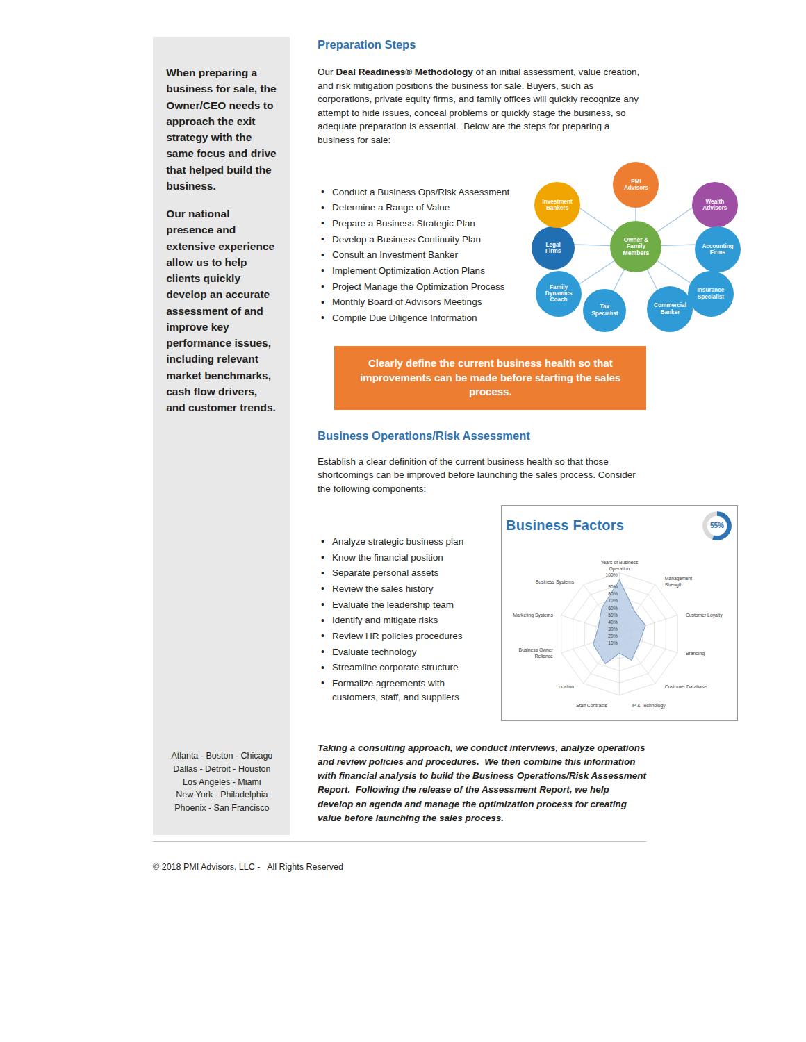When preparing a business for sale, the Owner/CEO needs to approach the exit strategy with the same focus and drive that helped build the business.
Our national presence and extensive experience allow us to help clients quickly develop an accurate assessment of and improve key performance issues, including relevant market benchmarks, cash flow drivers, and customer trends.
Atlanta - Boston - Chicago
Dallas - Detroit - Houston
Los Angeles - Miami
New York - Philadelphia
Phoenix - San Francisco
Preparation Steps
Our Deal Readiness® Methodology of an initial assessment, value creation, and risk mitigation positions the business for sale. Buyers, such as corporations, private equity firms, and family offices will quickly recognize any attempt to hide issues, conceal problems or quickly stage the business, so adequate preparation is essential. Below are the steps for preparing a business for sale:
Conduct a Business Ops/Risk Assessment
Determine a Range of Value
Prepare a Business Strategic Plan
Develop a Business Continuity Plan
Consult an Investment Banker
Implement Optimization Action Plans
Project Manage the Optimization Process
Monthly Board of Advisors Meetings
Compile Due Diligence Information
Owner &
Family
Members
PMI
Advisors
Wealth
Advisors
Accounting
Firms
Insurance
Specialist
Commercial
Banker
Tax
Specialist
Family
Dynamics
Coach
Legal
Firms
Investment
Bankers
Clearly define the current business health so that improvements can be made before starting the sales process.
Business Operations/Risk Assessment
Establish a clear definition of the current business health so that those shortcomings can be improved before launching the sales process. Consider the following components:
Analyze strategic business plan
Know the financial position
Separate personal assets
Review the sales history
Evaluate the leadership team
Identify and mitigate risks
Review HR policies procedures
Evaluate technology
Streamline corporate structure
Formalize agreements with customers, staff, and suppliers
Business Factors
55%
100% 90% 80% 70% 60% 50% 40% 30% 20% 10% Years of Business Operation Management Strength Customer Loyalty Branding Customer Database IP & Technology Staff Contracts Location Business Owner Reliance Marketing Systems Business Systems
Taking a consulting approach, we conduct interviews, analyze operations and review policies and procedures. We then combine this information with financial analysis to build the Business Operations/Risk Assessment Report. Following the release of the Assessment Report, we help develop an agenda and manage the optimization process for creating value before launching the sales process.
© 2018 PMI Advisors, LLC - All Rights Reserved